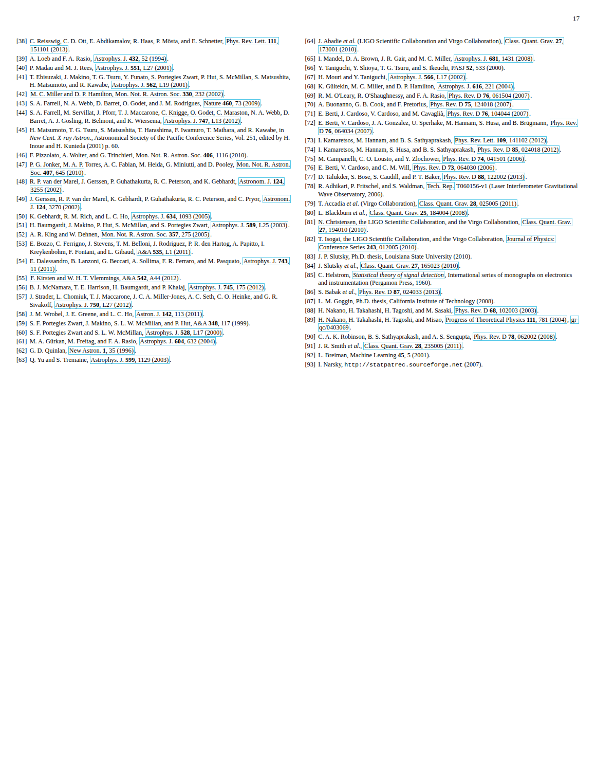17
[38] C. Reisswig, C. D. Ott, E. Abdikamalov, R. Haas, P. Mösta, and E. Schnetter, Phys. Rev. Lett. 111, 151101 (2013).
[39] A. Loeb and F. A. Rasio, Astrophys. J. 432, 52 (1994).
[40] P. Madau and M. J. Rees, Astrophys. J. 551, L27 (2001).
[41] T. Ebisuzaki, J. Makino, T. G. Tsuru, Y. Funato, S. Portegies Zwart, P. Hut, S. McMillan, S. Matsushita, H. Matsumoto, and R. Kawabe, Astrophys. J. 562, L19 (2001).
[42] M. C. Miller and D. P. Hamilton, Mon. Not. R. Astron. Soc. 330, 232 (2002).
[43] S. A. Farrell, N. A. Webb, D. Barret, O. Godet, and J. M. Rodrigues, Nature 460, 73 (2009).
[44] S. A. Farrell, M. Servillat, J. Pforr, T. J. Maccarone, C. Knigge, O. Godet, C. Maraston, N. A. Webb, D. Barret, A. J. Gosling, R. Belmont, and K. Wiersema, Astrophys. J. 747, L13 (2012).
[45] H. Matsumoto, T. G. Tsuru, S. Matsushita, T. Harashima, F. Iwamuro, T. Maihara, and R. Kawabe, in New Cent. X-ray Astron., Astronomical Society of the Pacific Conference Series, Vol. 251, edited by H. Inoue and H. Kunieda (2001) p. 60.
[46] F. Pizzolato, A. Wolter, and G. Trinchieri, Mon. Not. R. Astron. Soc. 406, 1116 (2010).
[47] P. G. Jonker, M. A. P. Torres, A. C. Fabian, M. Heida, G. Miniutti, and D. Pooley, Mon. Not. R. Astron. Soc. 407, 645 (2010).
[48] R. P. van der Marel, J. Gerssen, P. Guhathakurta, R. C. Peterson, and K. Gebhardt, Astronom. J. 124, 3255 (2002).
[49] J. Gerssen, R. P. van der Marel, K. Gebhardt, P. Guhathakurta, R. C. Peterson, and C. Pryor, Astronom. J. 124, 3270 (2002).
[50] K. Gebhardt, R. M. Rich, and L. C. Ho, Astrophys. J. 634, 1093 (2005).
[51] H. Baumgardt, J. Makino, P. Hut, S. McMillan, and S. Portegies Zwart, Astrophys. J. 589, L25 (2003).
[52] A. R. King and W. Dehnen, Mon. Not. R. Astron. Soc. 357, 275 (2005).
[53] E. Bozzo, C. Ferrigno, J. Stevens, T. M. Belloni, J. Rodriguez, P. R. den Hartog, A. Papitto, I. Kreykenbohm, F. Fontani, and L. Gibaud, A&A 535, L1 (2011).
[54] E. Dalessandro, B. Lanzoni, G. Beccari, A. Sollima, F. R. Ferraro, and M. Pasquato, Astrophys. J. 743, 11 (2011).
[55] F. Kirsten and W. H. T. Vlemmings, A&A 542, A44 (2012).
[56] B. J. McNamara, T. E. Harrison, H. Baumgardt, and P. Khalaj, Astrophys. J. 745, 175 (2012).
[57] J. Strader, L. Chomiuk, T. J. Maccarone, J. C. A. Miller-Jones, A. C. Seth, C. O. Heinke, and G. R. Sivakoff, Astrophys. J. 750, L27 (2012).
[58] J. M. Wrobel, J. E. Greene, and L. C. Ho, Astron. J. 142, 113 (2011).
[59] S. F. Portegies Zwart, J. Makino, S. L. W. McMillan, and P. Hut, A&A 348, 117 (1999).
[60] S. F. Portegies Zwart and S. L. W. McMillan, Astrophys. J. 528, L17 (2000).
[61] M. A. Gürkan, M. Freitag, and F. A. Rasio, Astrophys. J. 604, 632 (2004).
[62] G. D. Quinlan, New Astron. 1, 35 (1996).
[63] Q. Yu and S. Tremaine, Astrophys. J. 599, 1129 (2003).
[64] J. Abadie et al. (LIGO Scientific Collaboration and Virgo Collaboration), Class. Quant. Grav. 27, 173001 (2010).
[65] I. Mandel, D. A. Brown, J. R. Gair, and M. C. Miller, Astrophys. J. 681, 1431 (2008).
[66] Y. Taniguchi, Y. Shioya, T. G. Tsuru, and S. Ikeuchi, PASJ 52, 533 (2000).
[67] H. Mouri and Y. Taniguchi, Astrophys. J. 566, L17 (2002).
[68] K. Gültekin, M. C. Miller, and D. P. Hamilton, Astrophys. J. 616, 221 (2004).
[69] R. M. O'Leary, R. O'Shaughnessy, and F. A. Rasio, Phys. Rev. D 76, 061504 (2007).
[70] A. Buonanno, G. B. Cook, and F. Pretorius, Phys. Rev. D 75, 124018 (2007).
[71] E. Berti, J. Cardoso, V. Cardoso, and M. Cavaglià, Phys. Rev. D 76, 104044 (2007).
[72] E. Berti, V. Cardoso, J. A. Gonzalez, U. Sperhake, M. Hannam, S. Husa, and B. Brügmann, Phys. Rev. D 76, 064034 (2007).
[73] I. Kamaretsos, M. Hannam, and B. S. Sathyaprakash, Phys. Rev. Lett. 109, 141102 (2012).
[74] I. Kamaretsos, M. Hannam, S. Husa, and B. S. Sathyaprakash, Phys. Rev. D 85, 024018 (2012).
[75] M. Campanelli, C. O. Lousto, and Y. Zlochower, Phys. Rev. D 74, 041501 (2006).
[76] E. Berti, V. Cardoso, and C. M. Will, Phys. Rev. D 73, 064030 (2006).
[77] D. Talukder, S. Bose, S. Caudill, and P. T. Baker, Phys. Rev. D 88, 122002 (2013).
[78] R. Adhikari, P. Fritschel, and S. Waldman, Tech. Rep. T060156-v1 (Laser Interferometer Gravitational Wave Observatory, 2006).
[79] T. Accadia et al. (Virgo Collaboration), Class. Quant. Grav. 28, 025005 (2011).
[80] L. Blackburn et al., Class. Quant. Grav. 25, 184004 (2008).
[81] N. Christensen, the LIGO Scientific Collaboration, and the Virgo Collaboration, Class. Quant. Grav. 27, 194010 (2010).
[82] T. Isogai, the LIGO Scientific Collaboration, and the Virgo Collaboration, Journal of Physics: Conference Series 243, 012005 (2010).
[83] J. P. Slutsky, Ph.D. thesis, Louisiana State University (2010).
[84] J. Slutsky et al., Class. Quant. Grav. 27, 165023 (2010).
[85] C. Helstrom, Statistical theory of signal detection, International series of monographs on electronics and instrumentation (Pergamon Press, 1960).
[86] S. Babak et al., Phys. Rev. D 87, 024033 (2013).
[87] L. M. Goggin, Ph.D. thesis, California Institute of Technology (2008).
[88] H. Nakano, H. Takahashi, H. Tagoshi, and M. Sasaki, Phys. Rev. D 68, 102003 (2003).
[89] H. Nakano, H. Takahashi, H. Tagoshi, and Misao, Progress of Theoretical Physics 111, 781 (2004), gr-qc/0403069.
[90] C. A. K. Robinson, B. S. Sathyaprakash, and A. S. Sengupta, Phys. Rev. D 78, 062002 (2008).
[91] J. R. Smith et al., Class. Quant. Grav. 28, 235005 (2011).
[92] L. Breiman, Machine Learning 45, 5 (2001).
[93] I. Narsky, http://statpatrec.sourceforge.net (2007).